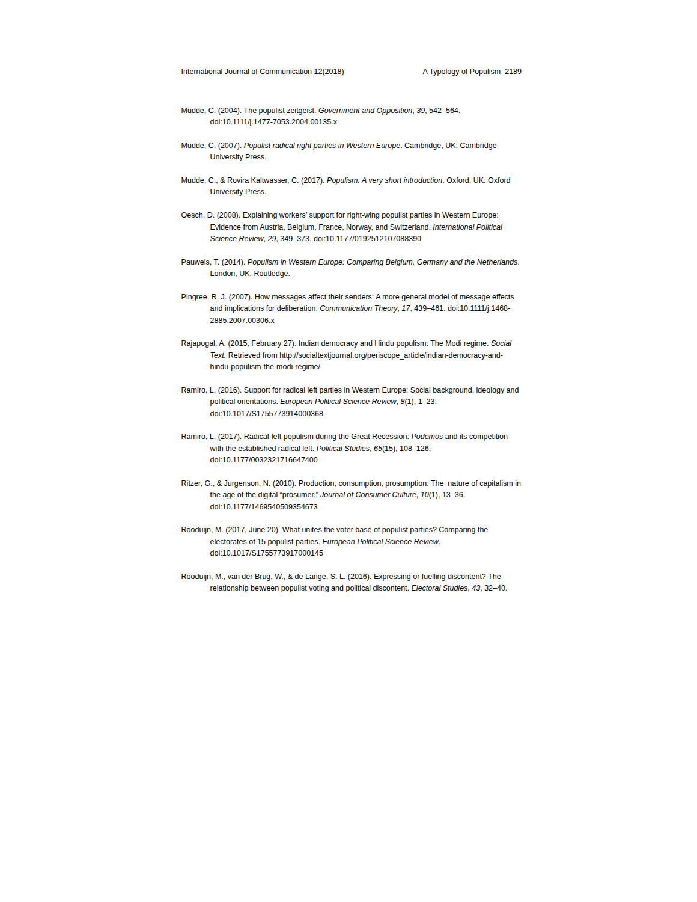International Journal of Communication 12(2018) A Typology of Populism 2189
Mudde, C. (2004). The populist zeitgeist. Government and Opposition, 39, 542–564. doi:10.1111/j.1477-7053.2004.00135.x
Mudde, C. (2007). Populist radical right parties in Western Europe. Cambridge, UK: Cambridge University Press.
Mudde, C., & Rovira Kaltwasser, C. (2017). Populism: A very short introduction. Oxford, UK: Oxford University Press.
Oesch, D. (2008). Explaining workers’ support for right-wing populist parties in Western Europe: Evidence from Austria, Belgium, France, Norway, and Switzerland. International Political Science Review, 29, 349–373. doi:10.1177/0192512107088390
Pauwels, T. (2014). Populism in Western Europe: Comparing Belgium, Germany and the Netherlands. London, UK: Routledge.
Pingree, R. J. (2007). How messages affect their senders: A more general model of message effects and implications for deliberation. Communication Theory, 17, 439–461. doi:10.1111/j.1468-2885.2007.00306.x
Rajapogal, A. (2015, February 27). Indian democracy and Hindu populism: The Modi regime. Social Text. Retrieved from http://socialtextjournal.org/periscope_article/indian-democracy-and-hindu-populism-the-modi-regime/
Ramiro, L. (2016). Support for radical left parties in Western Europe: Social background, ideology and political orientations. European Political Science Review, 8(1), 1–23. doi:10.1017/S1755773914000368
Ramiro, L. (2017). Radical-left populism during the Great Recession: Podemos and its competition with the established radical left. Political Studies, 65(15), 108–126. doi:10.1177/0032321716647400
Ritzer, G., & Jurgenson, N. (2010). Production, consumption, prosumption: The nature of capitalism in the age of the digital “prosumer.” Journal of Consumer Culture, 10(1), 13–36. doi:10.1177/1469540509354673
Rooduijn, M. (2017, June 20). What unites the voter base of populist parties? Comparing the electorates of 15 populist parties. European Political Science Review. doi:10.1017/S1755773917000145
Rooduijn, M., van der Brug, W., & de Lange, S. L. (2016). Expressing or fuelling discontent? The relationship between populist voting and political discontent. Electoral Studies, 43, 32–40.